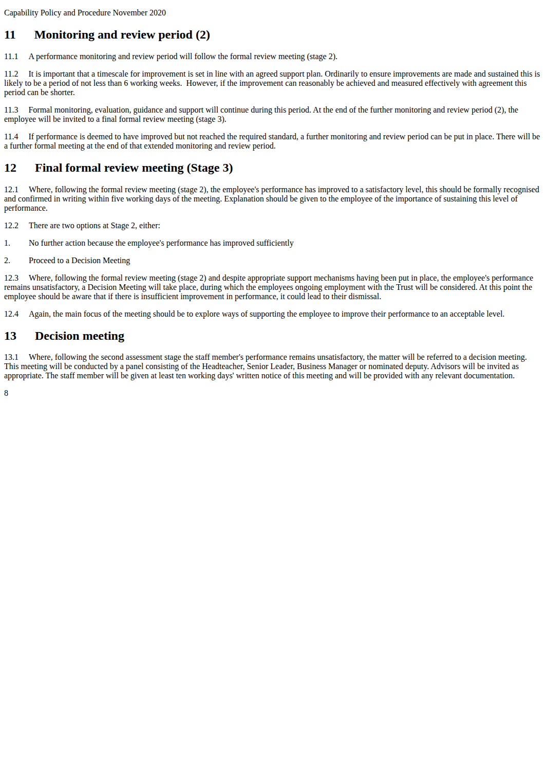Capability Policy and Procedure November 2020
11 Monitoring and review period (2)
11.1 A performance monitoring and review period will follow the formal review meeting (stage 2).
11.2 It is important that a timescale for improvement is set in line with an agreed support plan. Ordinarily to ensure improvements are made and sustained this is likely to be a period of not less than 6 working weeks. However, if the improvement can reasonably be achieved and measured effectively with agreement this period can be shorter.
11.3 Formal monitoring, evaluation, guidance and support will continue during this period. At the end of the further monitoring and review period (2), the employee will be invited to a final formal review meeting (stage 3).
11.4 If performance is deemed to have improved but not reached the required standard, a further monitoring and review period can be put in place. There will be a further formal meeting at the end of that extended monitoring and review period.
12 Final formal review meeting (Stage 3)
12.1 Where, following the formal review meeting (stage 2), the employee's performance has improved to a satisfactory level, this should be formally recognised and confirmed in writing within five working days of the meeting. Explanation should be given to the employee of the importance of sustaining this level of performance.
12.2 There are two options at Stage 2, either:
1. No further action because the employee's performance has improved sufficiently
2. Proceed to a Decision Meeting
12.3 Where, following the formal review meeting (stage 2) and despite appropriate support mechanisms having been put in place, the employee's performance remains unsatisfactory, a Decision Meeting will take place, during which the employees ongoing employment with the Trust will be considered. At this point the employee should be aware that if there is insufficient improvement in performance, it could lead to their dismissal.
12.4 Again, the main focus of the meeting should be to explore ways of supporting the employee to improve their performance to an acceptable level.
13 Decision meeting
13.1 Where, following the second assessment stage the staff member's performance remains unsatisfactory, the matter will be referred to a decision meeting. This meeting will be conducted by a panel consisting of the Headteacher, Senior Leader, Business Manager or nominated deputy. Advisors will be invited as appropriate. The staff member will be given at least ten working days' written notice of this meeting and will be provided with any relevant documentation.
8